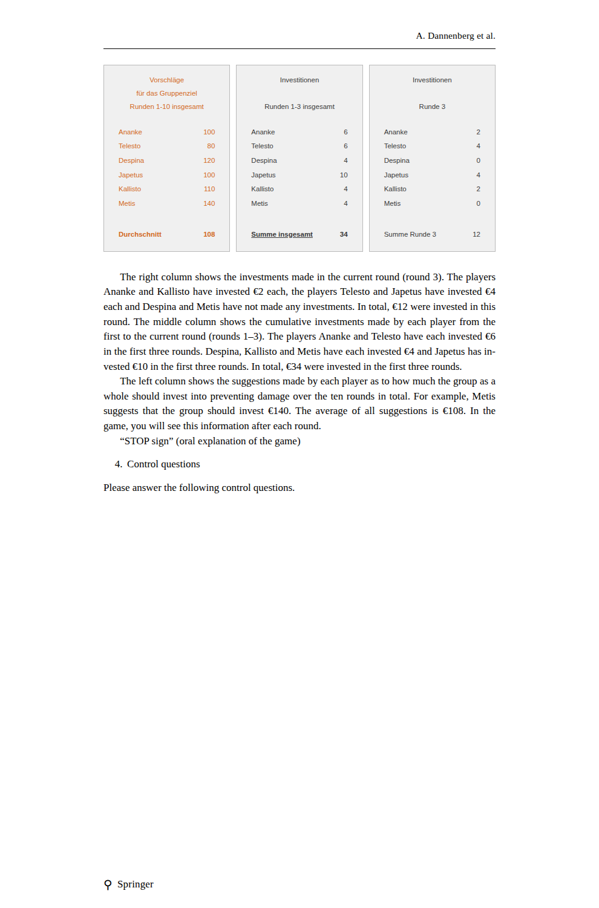A. Dannenberg et al.
Vorschläge für das Gruppenziel Runden 1-10 insgesamt
| Ananke | 100 |
| Telesto | 80 |
| Despina | 120 |
| Japetus | 100 |
| Kallisto | 110 |
| Metis | 140 |
| Durchschnitt | 108 |
Investitionen Runden 1-3 insgesamt
| Ananke | 6 |
| Telesto | 6 |
| Despina | 4 |
| Japetus | 10 |
| Kallisto | 4 |
| Metis | 4 |
| Summe insgesamt | 34 |
Investitionen Runde 3
| Ananke | 2 |
| Telesto | 4 |
| Despina | 0 |
| Japetus | 4 |
| Kallisto | 2 |
| Metis | 0 |
| Summe Runde 3 | 12 |
The right column shows the investments made in the current round (round 3). The players Ananke and Kallisto have invested €2 each, the players Telesto and Japetus have invested €4 each and Despina and Metis have not made any investments. In total, €12 were invested in this round. The middle column shows the cumulative investments made by each player from the first to the current round (rounds 1–3). The players Ananke and Telesto have each invested €6 in the first three rounds. Despina, Kallisto and Metis have each invested €4 and Japetus has invested €10 in the first three rounds. In total, €34 were invested in the first three rounds.
The left column shows the suggestions made by each player as to how much the group as a whole should invest into preventing damage over the ten rounds in total. For example, Metis suggests that the group should invest €140. The average of all suggestions is €108. In the game, you will see this information after each round.
“STOP sign” (oral explanation of the game)
Control questions
Please answer the following control questions.
⚲ Springer